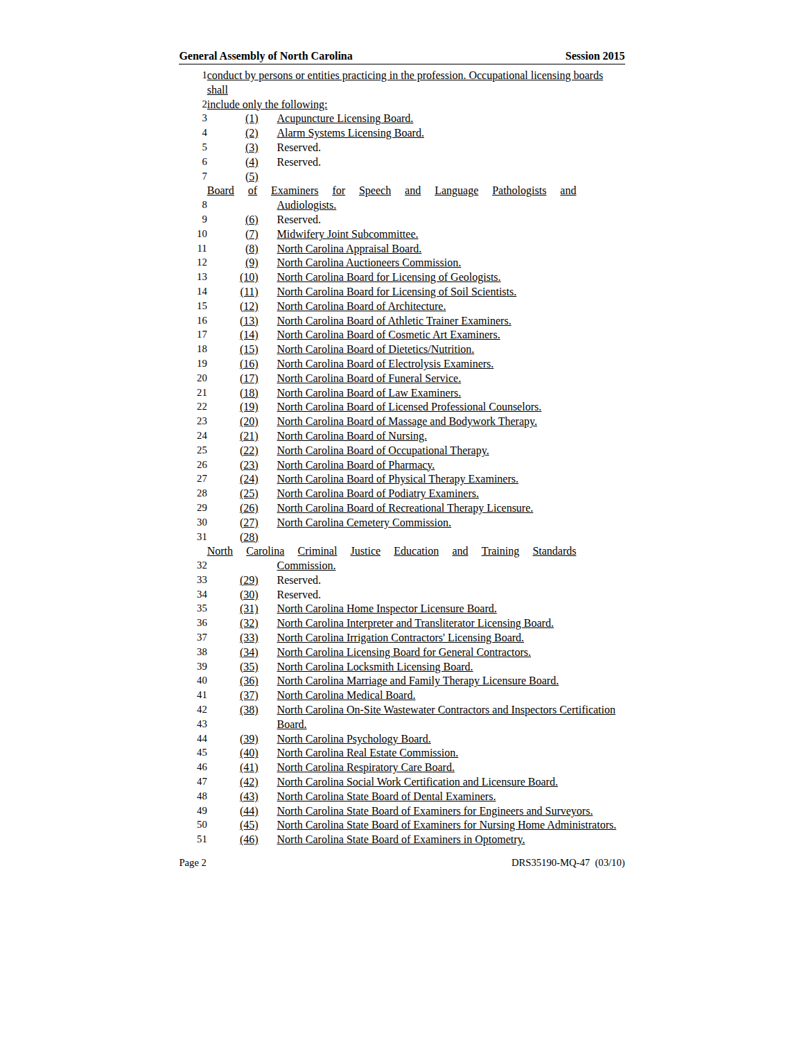General Assembly of North Carolina
Session 2015
| 1 | conduct by persons or entities practicing in the profession. Occupational licensing boards shall |
| 2 | include only the following: |
| 3 | (1) Acupuncture Licensing Board. |
| 4 | (2) Alarm Systems Licensing Board. |
| 5 | (3) Reserved. |
| 6 | (4) Reserved. |
| 7 | (5) Board of Examiners for Speech and Language Pathologists and |
| 8 | Audiologists. |
| 9 | (6) Reserved. |
| 10 | (7) Midwifery Joint Subcommittee. |
| 11 | (8) North Carolina Appraisal Board. |
| 12 | (9) North Carolina Auctioneers Commission. |
| 13 | (10) North Carolina Board for Licensing of Geologists. |
| 14 | (11) North Carolina Board for Licensing of Soil Scientists. |
| 15 | (12) North Carolina Board of Architecture. |
| 16 | (13) North Carolina Board of Athletic Trainer Examiners. |
| 17 | (14) North Carolina Board of Cosmetic Art Examiners. |
| 18 | (15) North Carolina Board of Dietetics/Nutrition. |
| 19 | (16) North Carolina Board of Electrolysis Examiners. |
| 20 | (17) North Carolina Board of Funeral Service. |
| 21 | (18) North Carolina Board of Law Examiners. |
| 22 | (19) North Carolina Board of Licensed Professional Counselors. |
| 23 | (20) North Carolina Board of Massage and Bodywork Therapy. |
| 24 | (21) North Carolina Board of Nursing. |
| 25 | (22) North Carolina Board of Occupational Therapy. |
| 26 | (23) North Carolina Board of Pharmacy. |
| 27 | (24) North Carolina Board of Physical Therapy Examiners. |
| 28 | (25) North Carolina Board of Podiatry Examiners. |
| 29 | (26) North Carolina Board of Recreational Therapy Licensure. |
| 30 | (27) North Carolina Cemetery Commission. |
| 31 | (28) North Carolina Criminal Justice Education and Training Standards |
| 32 | Commission. |
| 33 | (29) Reserved. |
| 34 | (30) Reserved. |
| 35 | (31) North Carolina Home Inspector Licensure Board. |
| 36 | (32) North Carolina Interpreter and Transliterator Licensing Board. |
| 37 | (33) North Carolina Irrigation Contractors' Licensing Board. |
| 38 | (34) North Carolina Licensing Board for General Contractors. |
| 39 | (35) North Carolina Locksmith Licensing Board. |
| 40 | (36) North Carolina Marriage and Family Therapy Licensure Board. |
| 41 | (37) North Carolina Medical Board. |
| 42 | (38) North Carolina On-Site Wastewater Contractors and Inspectors Certification |
| 43 | Board. |
| 44 | (39) North Carolina Psychology Board. |
| 45 | (40) North Carolina Real Estate Commission. |
| 46 | (41) North Carolina Respiratory Care Board. |
| 47 | (42) North Carolina Social Work Certification and Licensure Board. |
| 48 | (43) North Carolina State Board of Dental Examiners. |
| 49 | (44) North Carolina State Board of Examiners for Engineers and Surveyors. |
| 50 | (45) North Carolina State Board of Examiners for Nursing Home Administrators. |
| 51 | (46) North Carolina State Board of Examiners in Optometry. |
Page 2
DRS35190-MQ-47 (03/10)